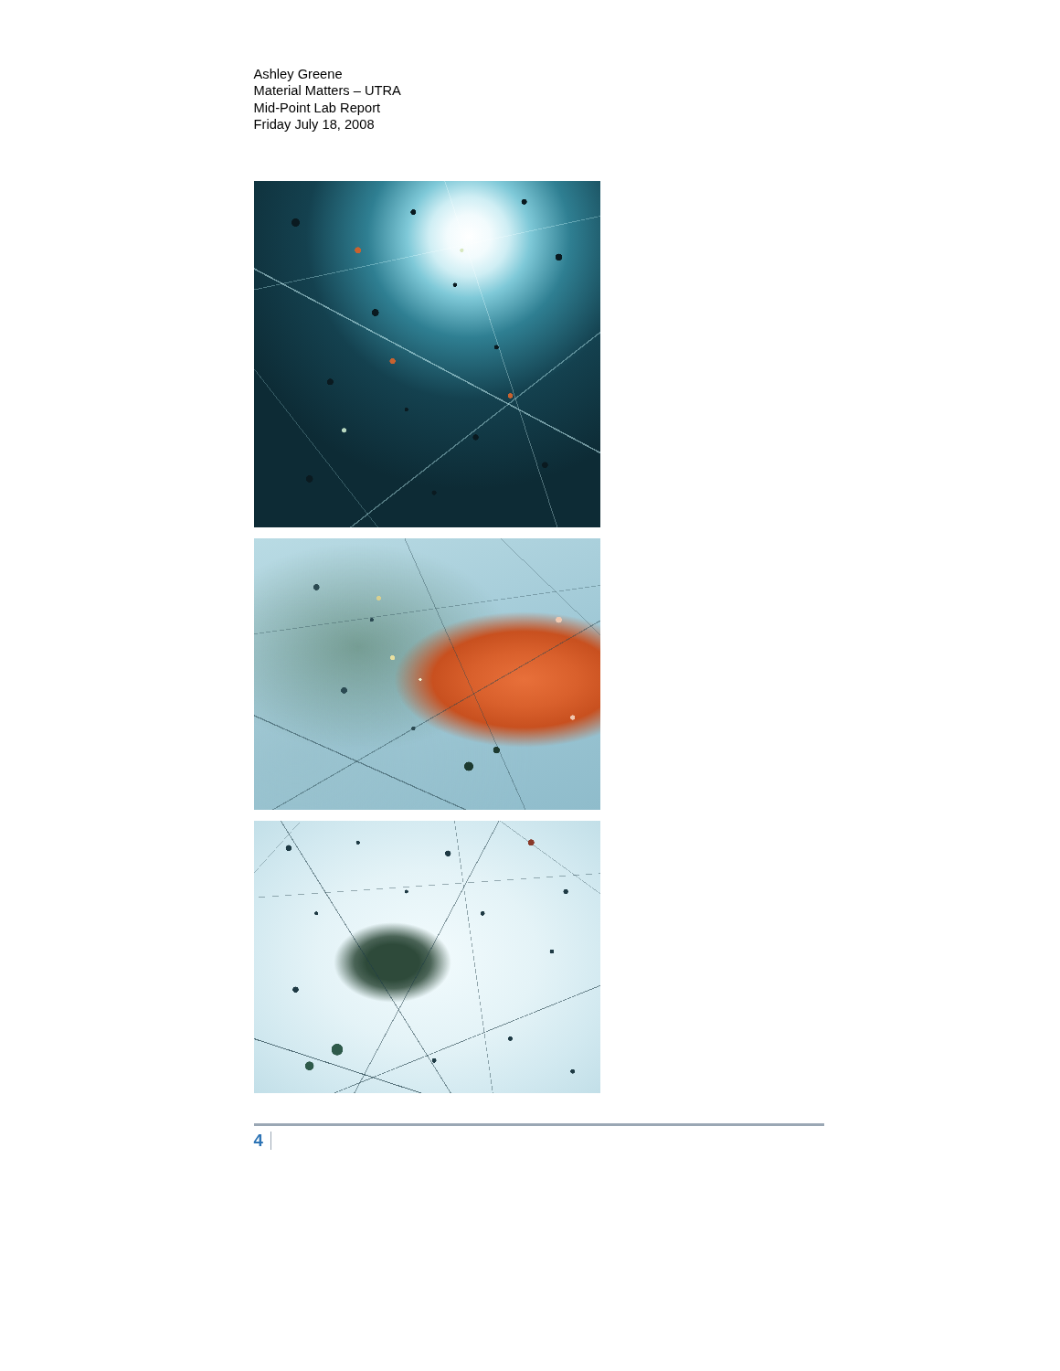Ashley Greene
Material Matters – UTRA
Mid-Point Lab Report
Friday July 18, 2008
4